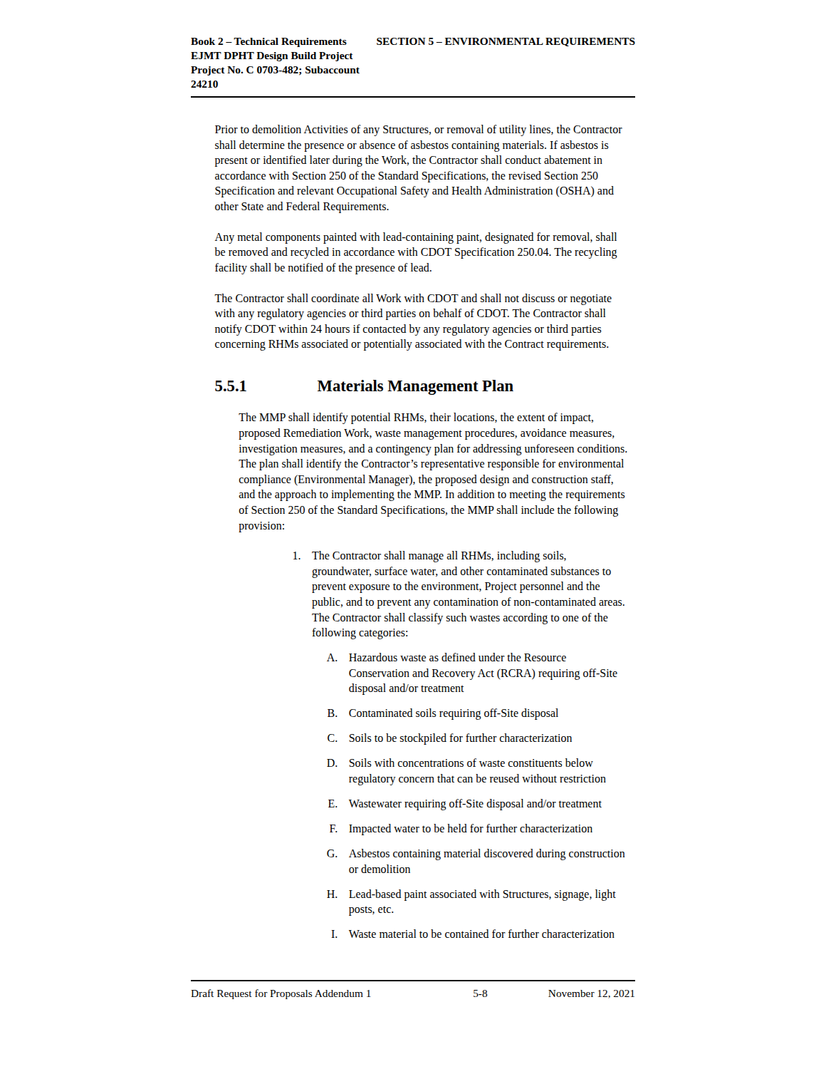Book 2 – Technical Requirements
EJMT DPHT Design Build Project
Project No. C 0703-482; Subaccount 24210
SECTION 5 – ENVIRONMENTAL REQUIREMENTS
Prior to demolition Activities of any Structures, or removal of utility lines, the Contractor shall determine the presence or absence of asbestos containing materials. If asbestos is present or identified later during the Work, the Contractor shall conduct abatement in accordance with Section 250 of the Standard Specifications, the revised Section 250 Specification and relevant Occupational Safety and Health Administration (OSHA) and other State and Federal Requirements.
Any metal components painted with lead-containing paint, designated for removal, shall be removed and recycled in accordance with CDOT Specification 250.04. The recycling facility shall be notified of the presence of lead.
The Contractor shall coordinate all Work with CDOT and shall not discuss or negotiate with any regulatory agencies or third parties on behalf of CDOT. The Contractor shall notify CDOT within 24 hours if contacted by any regulatory agencies or third parties concerning RHMs associated or potentially associated with the Contract requirements.
5.5.1 Materials Management Plan
The MMP shall identify potential RHMs, their locations, the extent of impact, proposed Remediation Work, waste management procedures, avoidance measures, investigation measures, and a contingency plan for addressing unforeseen conditions. The plan shall identify the Contractor’s representative responsible for environmental compliance (Environmental Manager), the proposed design and construction staff, and the approach to implementing the MMP. In addition to meeting the requirements of Section 250 of the Standard Specifications, the MMP shall include the following provision:
The Contractor shall manage all RHMs, including soils, groundwater, surface water, and other contaminated substances to prevent exposure to the environment, Project personnel and the public, and to prevent any contamination of non-contaminated areas. The Contractor shall classify such wastes according to one of the following categories:
Hazardous waste as defined under the Resource Conservation and Recovery Act (RCRA) requiring off-Site disposal and/or treatment
Contaminated soils requiring off-Site disposal
Soils to be stockpiled for further characterization
Soils with concentrations of waste constituents below regulatory concern that can be reused without restriction
Wastewater requiring off-Site disposal and/or treatment
Impacted water to be held for further characterization
Asbestos containing material discovered during construction or demolition
Lead-based paint associated with Structures, signage, light posts, etc.
Waste material to be contained for further characterization
Draft Request for Proposals Addendum 1
5-8
November 12, 2021